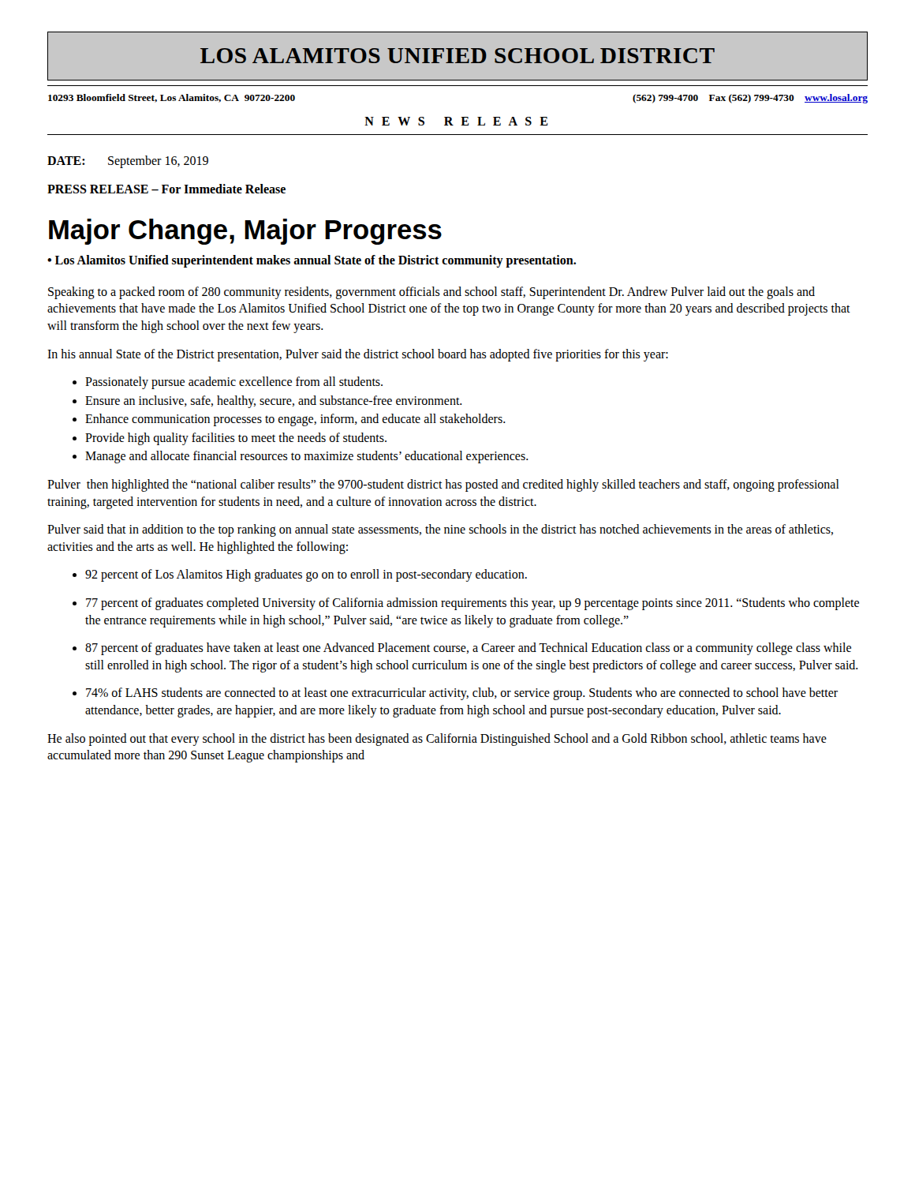LOS ALAMITOS UNIFIED SCHOOL DISTRICT
10293 Bloomfield Street, Los Alamitos, CA 90720-2200 (562) 799-4700 Fax (562) 799-4730 www.losal.org
N E W S R E L E A S E
DATE: September 16, 2019
PRESS RELEASE – For Immediate Release
Major Change, Major Progress
• Los Alamitos Unified superintendent makes annual State of the District community presentation.
Speaking to a packed room of 280 community residents, government officials and school staff, Superintendent Dr. Andrew Pulver laid out the goals and achievements that have made the Los Alamitos Unified School District one of the top two in Orange County for more than 20 years and described projects that will transform the high school over the next few years.
In his annual State of the District presentation, Pulver said the district school board has adopted five priorities for this year:
Passionately pursue academic excellence from all students.
Ensure an inclusive, safe, healthy, secure, and substance-free environment.
Enhance communication processes to engage, inform, and educate all stakeholders.
Provide high quality facilities to meet the needs of students.
Manage and allocate financial resources to maximize students’ educational experiences.
Pulver then highlighted the “national caliber results” the 9700-student district has posted and credited highly skilled teachers and staff, ongoing professional training, targeted intervention for students in need, and a culture of innovation across the district.
Pulver said that in addition to the top ranking on annual state assessments, the nine schools in the district has notched achievements in the areas of athletics, activities and the arts as well. He highlighted the following:
92 percent of Los Alamitos High graduates go on to enroll in post-secondary education.
77 percent of graduates completed University of California admission requirements this year, up 9 percentage points since 2011. “Students who complete the entrance requirements while in high school,” Pulver said, “are twice as likely to graduate from college.”
87 percent of graduates have taken at least one Advanced Placement course, a Career and Technical Education class or a community college class while still enrolled in high school. The rigor of a student’s high school curriculum is one of the single best predictors of college and career success, Pulver said.
74% of LAHS students are connected to at least one extracurricular activity, club, or service group. Students who are connected to school have better attendance, better grades, are happier, and are more likely to graduate from high school and pursue post-secondary education, Pulver said.
He also pointed out that every school in the district has been designated as California Distinguished School and a Gold Ribbon school, athletic teams have accumulated more than 290 Sunset League championships and